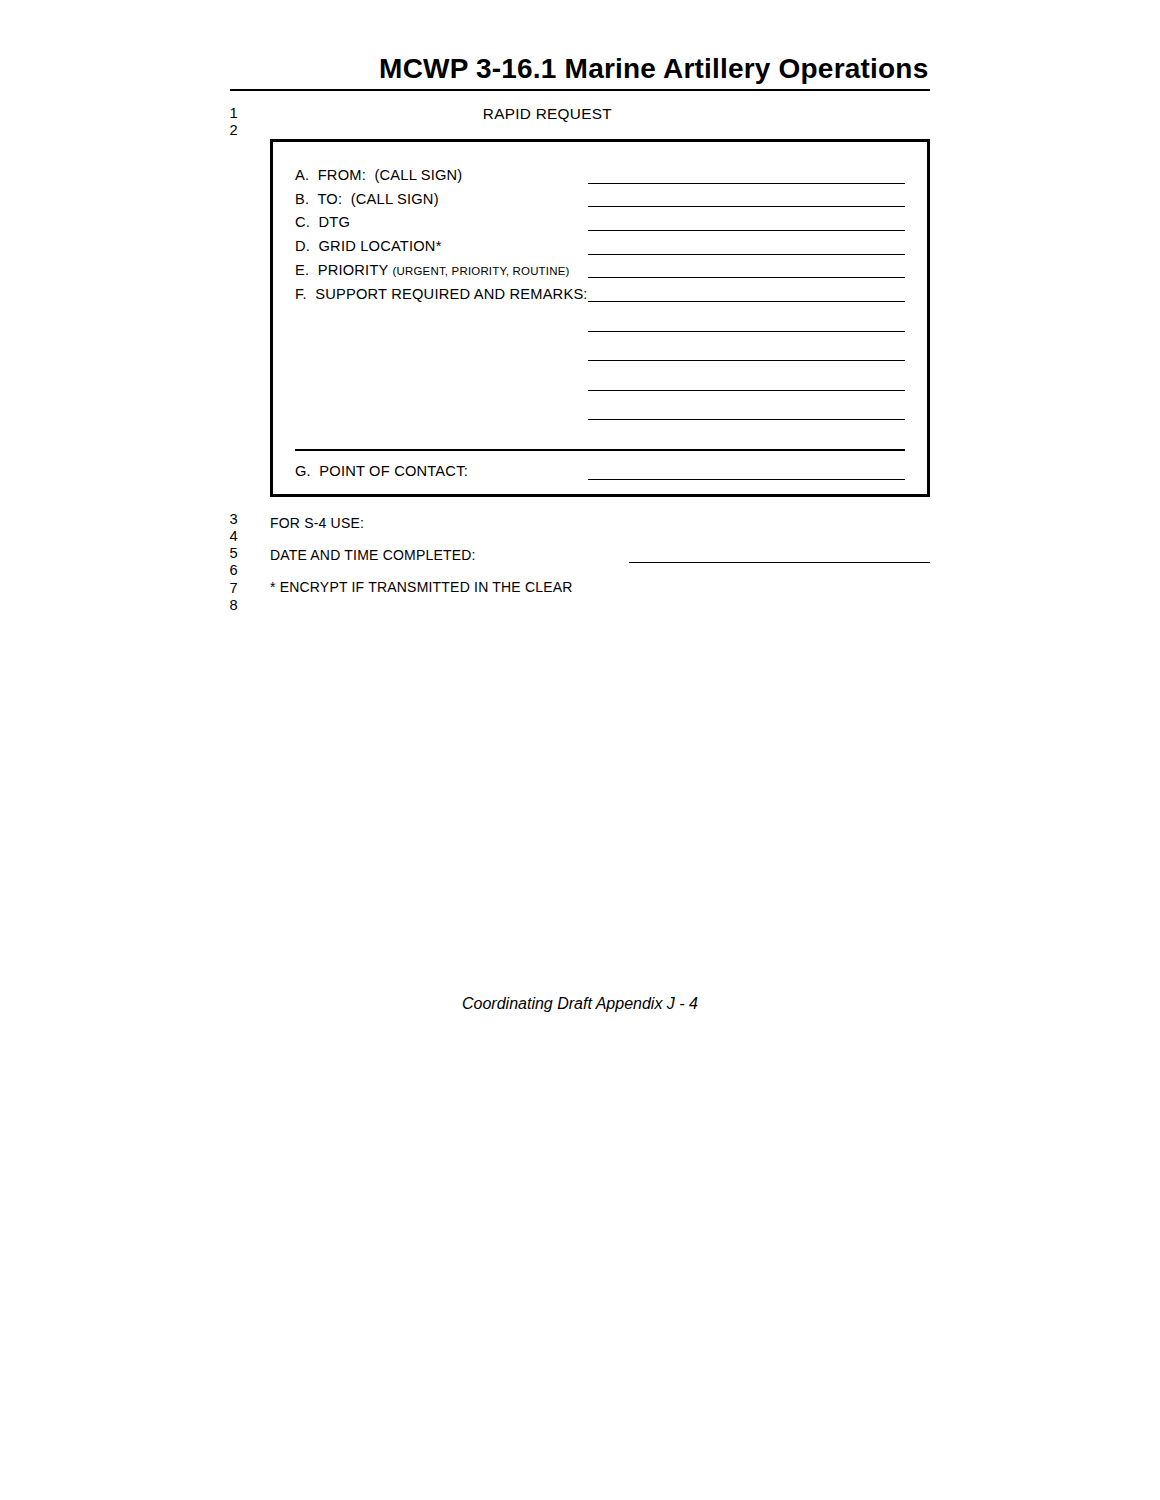MCWP 3-16.1 Marine Artillery Operations
1
2
RAPID REQUEST
| A. FROM: (CALL SIGN) | |
| B. TO: (CALL SIGN) | |
| C. DTG | |
| D. GRID LOCATION* | |
| E. PRIORITY (URGENT, PRIORITY, ROUTINE) | |
| F. SUPPORT REQUIRED AND REMARKS: | |
| G. POINT OF CONTACT: | |
3
4
5
6
7
8
FOR S-4 USE:
DATE AND TIME COMPLETED:
* ENCRYPT IF TRANSMITTED IN THE CLEAR
Coordinating Draft Appendix J - 4